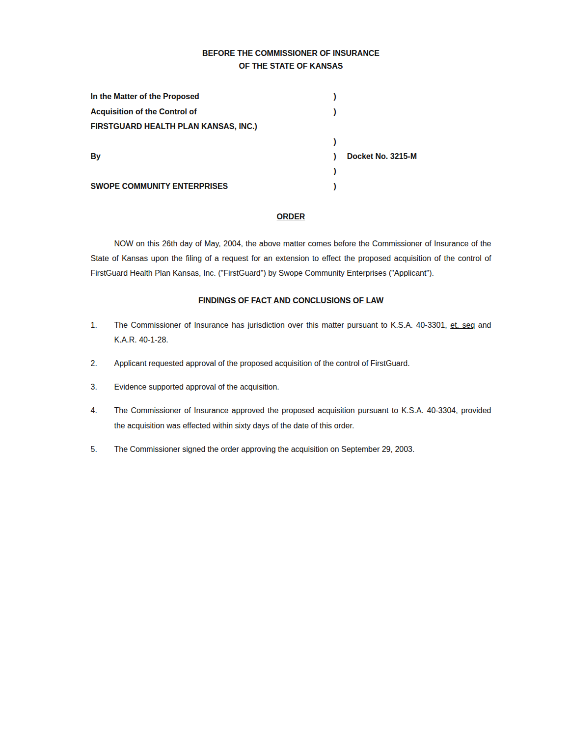BEFORE THE COMMISSIONER OF INSURANCE
OF THE STATE OF KANSAS
| In the Matter of the Proposed | ) | |
| Acquisition of the Control of | ) | |
| FIRSTGUARD HEALTH PLAN KANSAS, INC.) | | |
| | ) | |
| By | ) | Docket No. 3215-M |
| | ) | |
| SWOPE COMMUNITY ENTERPRISES | ) | |
ORDER
NOW on this 26th day of May, 2004, the above matter comes before the Commissioner of Insurance of the State of Kansas upon the filing of a request for an extension to effect the proposed acquisition of the control of FirstGuard Health Plan Kansas, Inc. ("FirstGuard") by Swope Community Enterprises ("Applicant").
FINDINGS OF FACT AND CONCLUSIONS OF LAW
The Commissioner of Insurance has jurisdiction over this matter pursuant to K.S.A. 40-3301, et. seq and K.A.R. 40-1-28.
Applicant requested approval of the proposed acquisition of the control of FirstGuard.
Evidence supported approval of the acquisition.
The Commissioner of Insurance approved the proposed acquisition pursuant to K.S.A. 40-3304, provided the acquisition was effected within sixty days of the date of this order.
The Commissioner signed the order approving the acquisition on September 29, 2003.